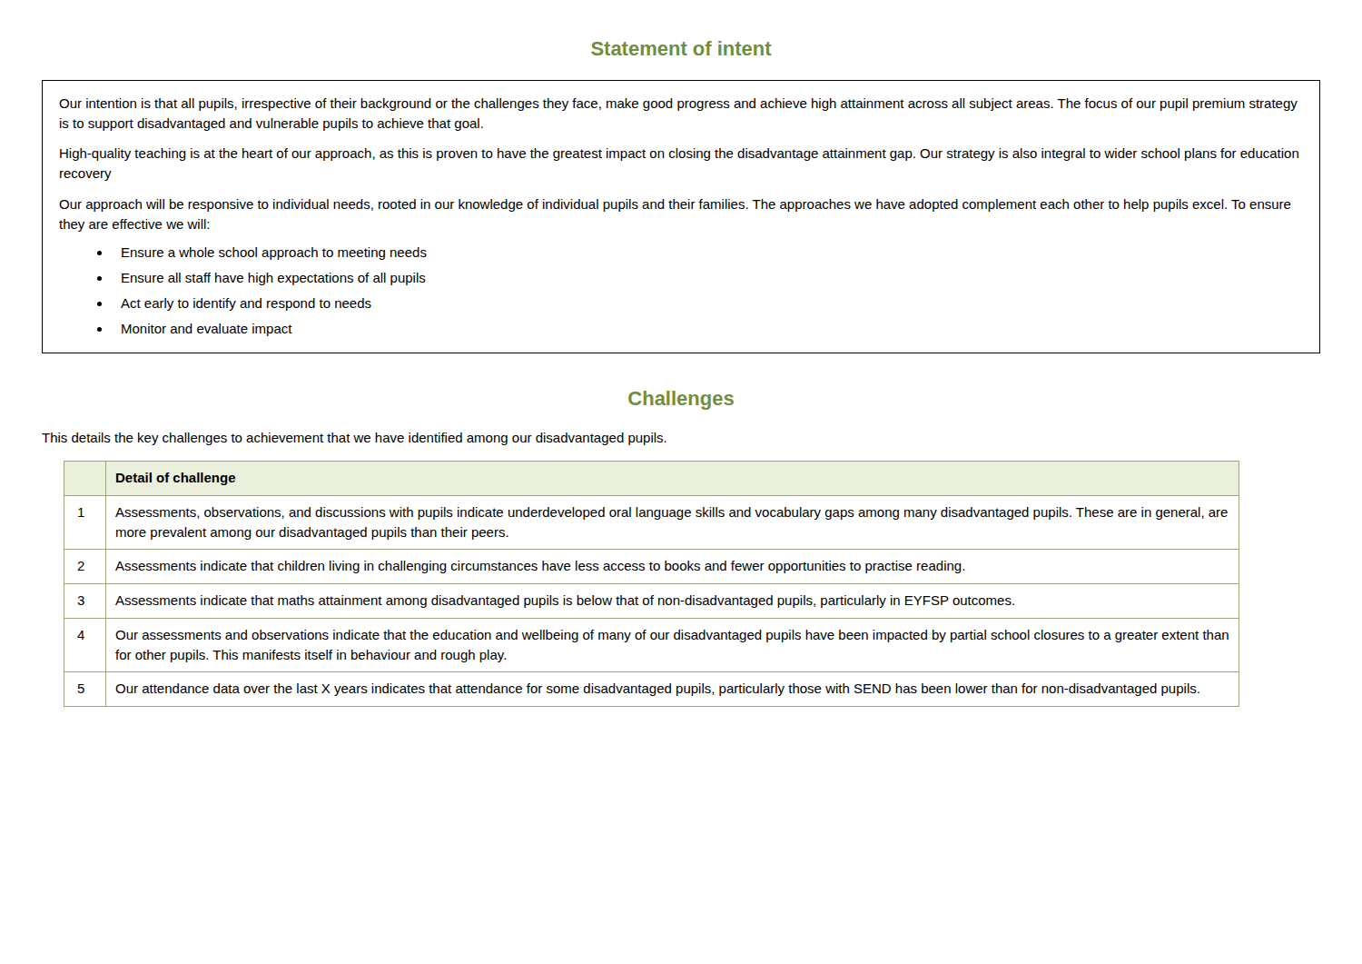Statement of intent
Our intention is that all pupils, irrespective of their background or the challenges they face, make good progress and achieve high attainment across all subject areas. The focus of our pupil premium strategy is to support disadvantaged and vulnerable pupils to achieve that goal.
High-quality teaching is at the heart of our approach, as this is proven to have the greatest impact on closing the disadvantage attainment gap. Our strategy is also integral to wider school plans for education recovery
Our approach will be responsive to individual needs, rooted in our knowledge of individual pupils and their families. The approaches we have adopted complement each other to help pupils excel. To ensure they are effective we will:
Ensure a whole school approach to meeting needs
Ensure all staff have high expectations of all pupils
Act early to identify and respond to needs
Monitor and evaluate impact
Challenges
This details the key challenges to achievement that we have identified among our disadvantaged pupils.
| | Detail of challenge |
| --- | --- |
| 1 | Assessments, observations, and discussions with pupils indicate underdeveloped oral language skills and vocabulary gaps among many disadvantaged pupils. These are in general, are more prevalent among our disadvantaged pupils than their peers. |
| 2 | Assessments indicate that children living in challenging circumstances have less access to books and fewer opportunities to practise reading. |
| 3 | Assessments indicate that maths attainment among disadvantaged pupils is below that of non-disadvantaged pupils, particularly in EYFSP outcomes. |
| 4 | Our assessments and observations indicate that the education and wellbeing of many of our disadvantaged pupils have been impacted by partial school closures to a greater extent than for other pupils. This manifests itself in behaviour and rough play. |
| 5 | Our attendance data over the last X years indicates that attendance for some disadvantaged pupils, particularly those with SEND has been lower than for non-disadvantaged pupils. |